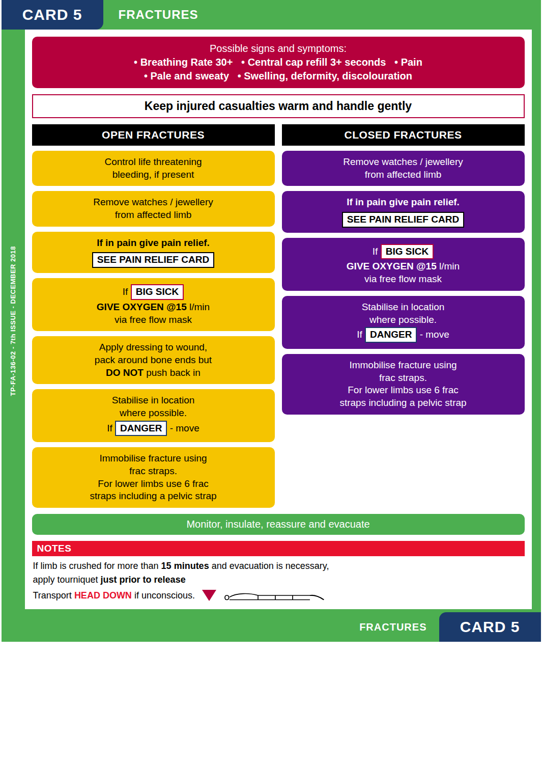CARD 5
FRACTURES
TP-FA-136-02 - 7th ISSUE - DECEMBER 2018
Possible signs and symptoms:
• Breathing Rate 30+ • Central cap refill 3+ seconds • Pain
• Pale and sweaty • Swelling, deformity, discolouration
Keep injured casualties warm and handle gently
OPEN FRACTURES
CLOSED FRACTURES
Control life threatening
bleeding, if present
Remove watches / jewellery
from affected limb
If in pain give pain relief. SEE PAIN RELIEF CARD
If BIG SICK
GIVE OXYGEN @15 l/min
via free flow mask
Apply dressing to wound,
pack around bone ends but
DO NOT push back in
Stabilise in location
where possible.
If DANGER - move
Immobilise fracture using
frac straps.
For lower limbs use 6 frac
straps including a pelvic strap
Remove watches / jewellery
from affected limb
If in pain give pain relief. SEE PAIN RELIEF CARD
If BIG SICK
GIVE OXYGEN @15 l/min
via free flow mask
Stabilise in location
where possible.
If DANGER - move
Immobilise fracture using
frac straps.
For lower limbs use 6 frac
straps including a pelvic strap
Monitor, insulate, reassure and evacuate
NOTES
If limb is crushed for more than 15 minutes and evacuation is necessary,
apply tourniquet just prior to release
Transport HEAD DOWN if unconscious.
FRACTURES
CARD 5